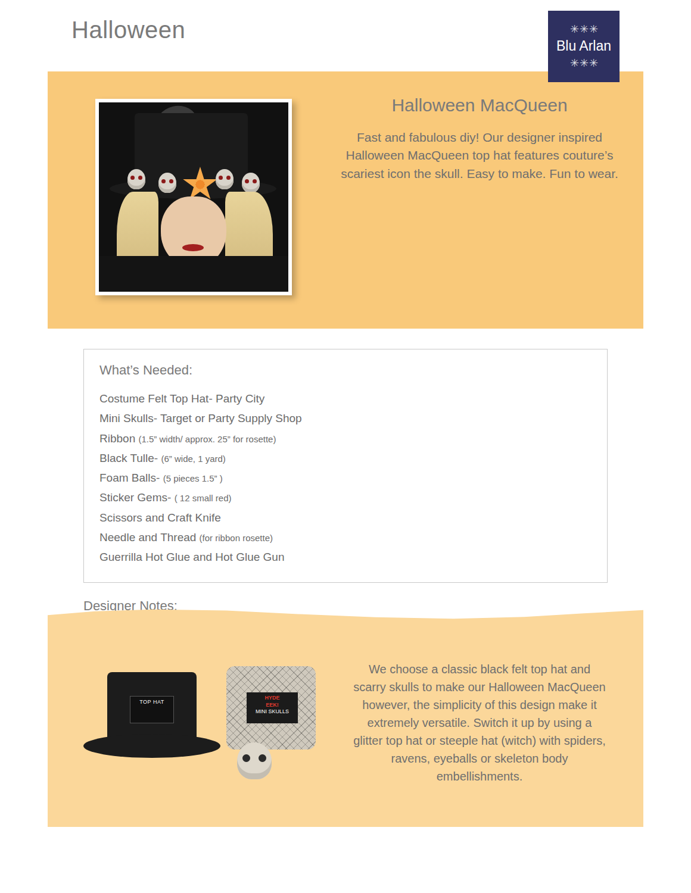Halloween
✳ ✳ ✳
Blu Arlan
✳ ✳ ✳
Halloween MacQueen
Fast and fabulous diy! Our designer inspired Halloween MacQueen top hat features couture’s scariest icon the skull. Easy to make. Fun to wear.
What’s Needed:
Costume Felt Top Hat- Party City
Mini Skulls- Target or Party Supply Shop
Ribbon (1.5” width/ approx. 25” for rosette)
Black Tulle- (6” wide, 1 yard)
Foam Balls- (5 pieces 1.5” )
Sticker Gems- ( 12 small red)
Scissors and Craft Knife
Needle and Thread (for ribbon rosette)
Guerrilla Hot Glue and Hot Glue Gun
Designer Notes:
TOP HAT
HYDE
EEK!
MINI SKULLS
We choose a classic black felt top hat and scarry skulls to make our Halloween MacQueen however, the simplicity of this design make it extremely versatile. Switch it up by using a glitter top hat or steeple hat (witch) with spiders, ravens, eyeballs or skeleton body embellishments.